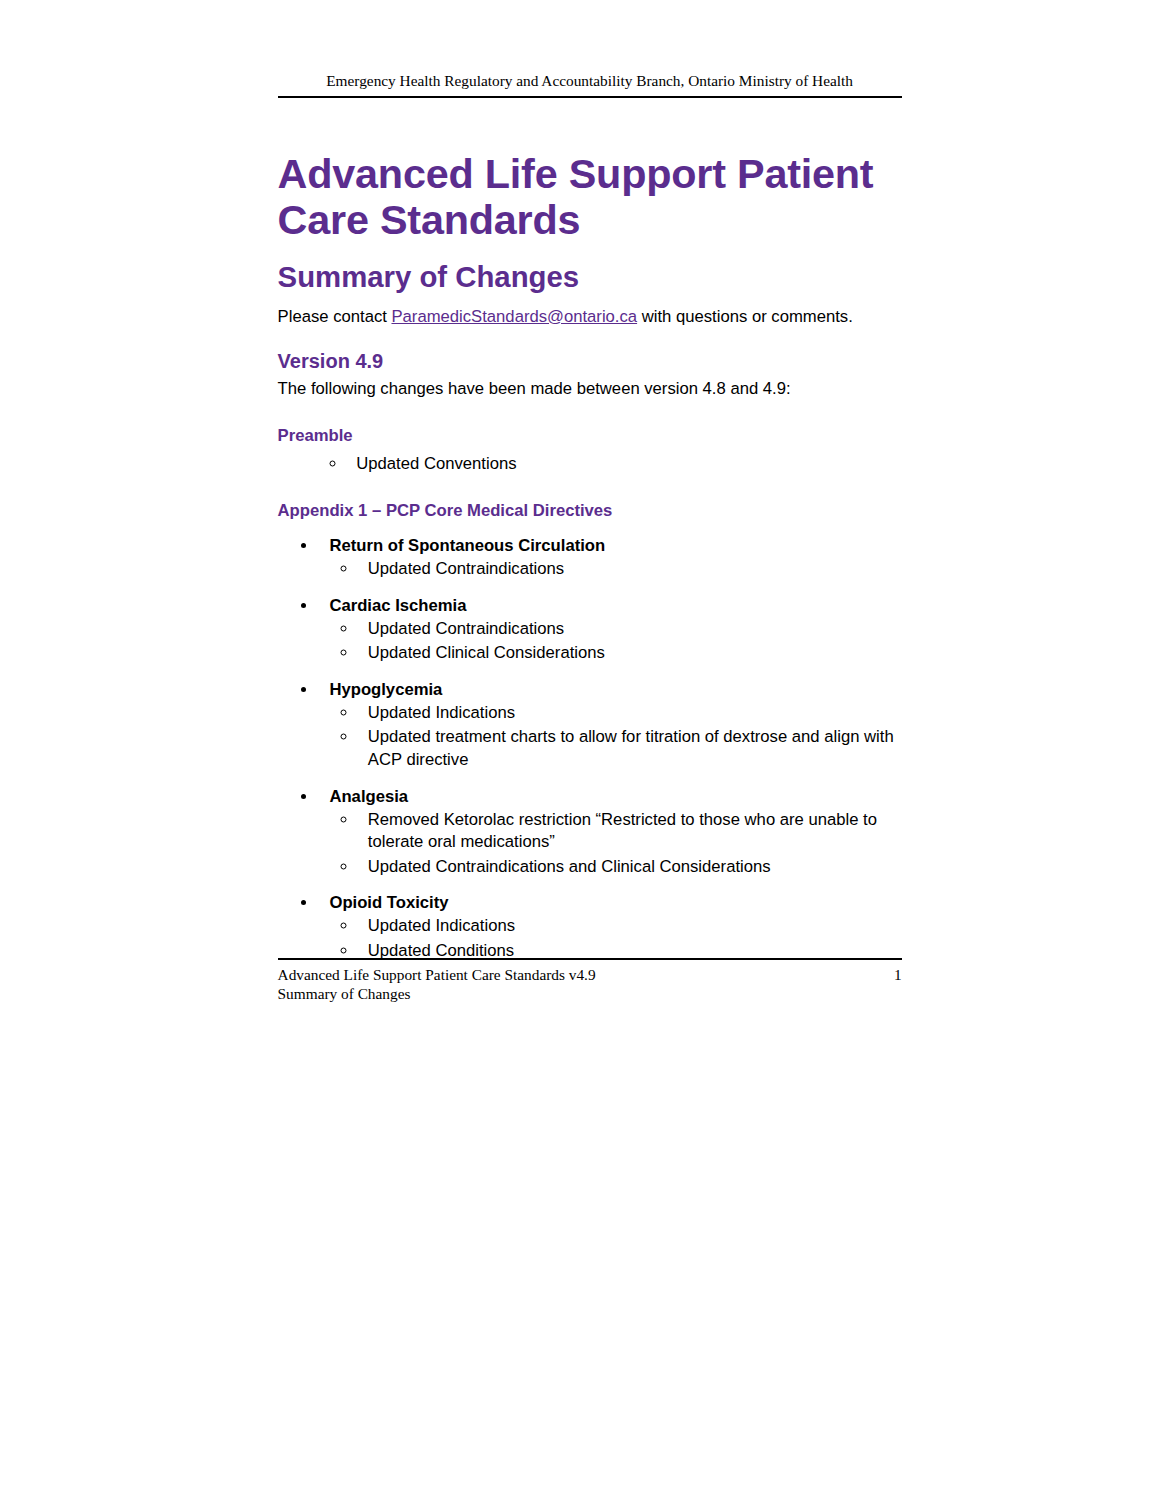Emergency Health Regulatory and Accountability Branch, Ontario Ministry of Health
Advanced Life Support Patient Care Standards
Summary of Changes
Please contact ParamedicStandards@ontario.ca with questions or comments.
Version 4.9
The following changes have been made between version 4.8 and 4.9:
Preamble
Updated Conventions
Appendix 1 – PCP Core Medical Directives
Return of Spontaneous Circulation
Updated Contraindications
Cardiac Ischemia
Updated Contraindications
Updated Clinical Considerations
Hypoglycemia
Updated Indications
Updated treatment charts to allow for titration of dextrose and align with ACP directive
Analgesia
Removed Ketorolac restriction “Restricted to those who are unable to tolerate oral medications”
Updated Contraindications and Clinical Considerations
Opioid Toxicity
Updated Indications
Updated Conditions
Advanced Life Support Patient Care Standards v4.9
Summary of Changes
1